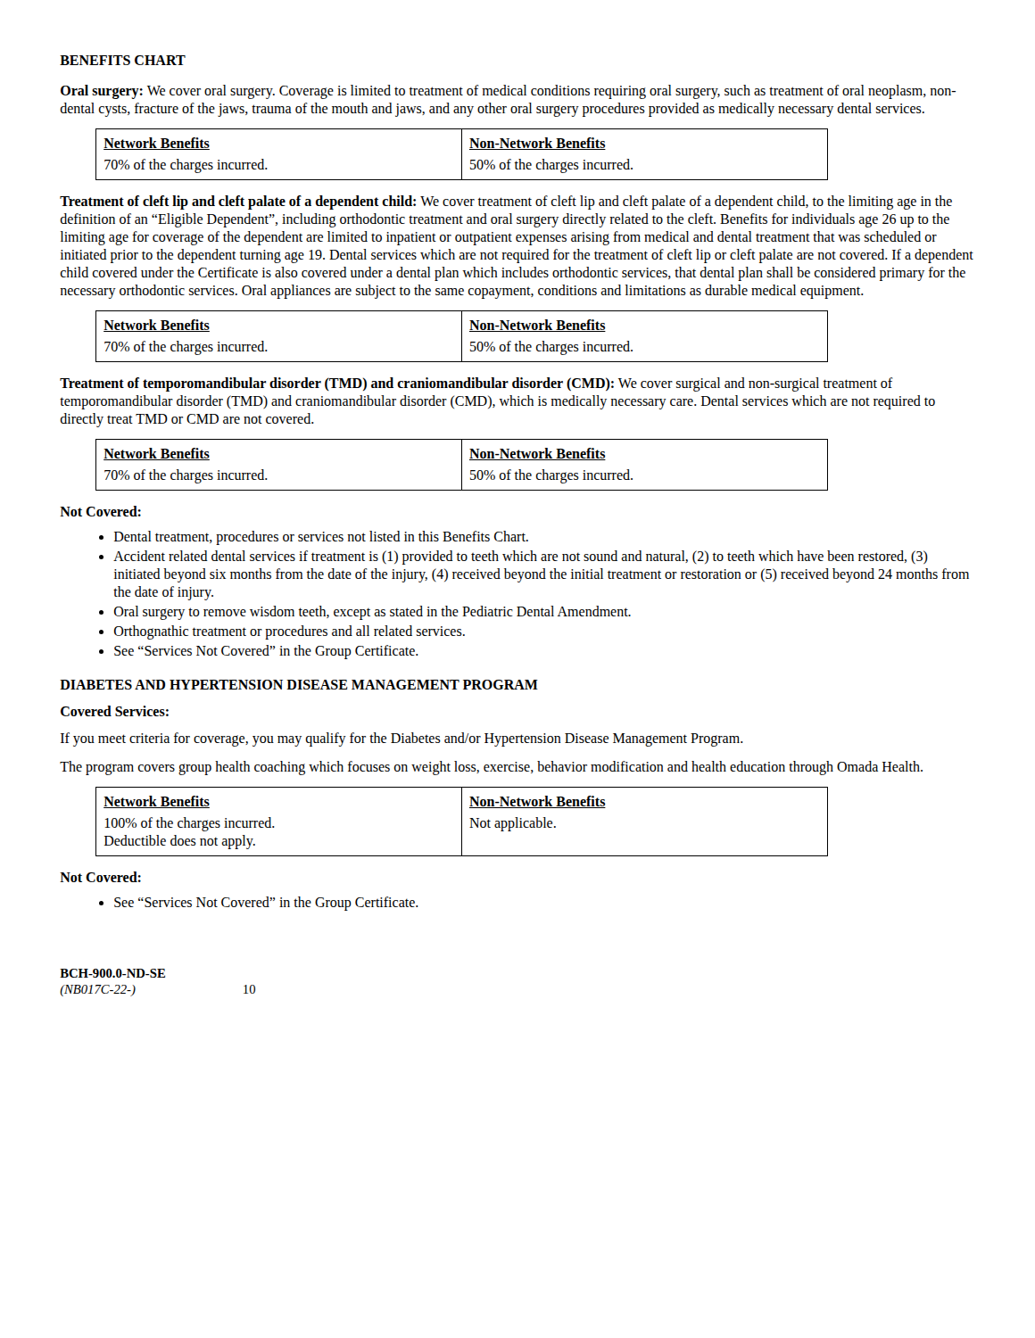BENEFITS CHART
Oral surgery: We cover oral surgery. Coverage is limited to treatment of medical conditions requiring oral surgery, such as treatment of oral neoplasm, non-dental cysts, fracture of the jaws, trauma of the mouth and jaws, and any other oral surgery procedures provided as medically necessary dental services.
| Network Benefits | Non-Network Benefits |
| 70% of the charges incurred. | 50% of the charges incurred. |
Treatment of cleft lip and cleft palate of a dependent child: We cover treatment of cleft lip and cleft palate of a dependent child, to the limiting age in the definition of an “Eligible Dependent”, including orthodontic treatment and oral surgery directly related to the cleft. Benefits for individuals age 26 up to the limiting age for coverage of the dependent are limited to inpatient or outpatient expenses arising from medical and dental treatment that was scheduled or initiated prior to the dependent turning age 19. Dental services which are not required for the treatment of cleft lip or cleft palate are not covered. If a dependent child covered under the Certificate is also covered under a dental plan which includes orthodontic services, that dental plan shall be considered primary for the necessary orthodontic services. Oral appliances are subject to the same copayment, conditions and limitations as durable medical equipment.
| Network Benefits | Non-Network Benefits |
| 70% of the charges incurred. | 50% of the charges incurred. |
Treatment of temporomandibular disorder (TMD) and craniomandibular disorder (CMD): We cover surgical and non-surgical treatment of temporomandibular disorder (TMD) and craniomandibular disorder (CMD), which is medically necessary care. Dental services which are not required to directly treat TMD or CMD are not covered.
| Network Benefits | Non-Network Benefits |
| 70% of the charges incurred. | 50% of the charges incurred. |
Not Covered:
Dental treatment, procedures or services not listed in this Benefits Chart.
Accident related dental services if treatment is (1) provided to teeth which are not sound and natural, (2) to teeth which have been restored, (3) initiated beyond six months from the date of the injury, (4) received beyond the initial treatment or restoration or (5) received beyond 24 months from the date of injury.
Oral surgery to remove wisdom teeth, except as stated in the Pediatric Dental Amendment.
Orthognathic treatment or procedures and all related services.
See “Services Not Covered” in the Group Certificate.
DIABETES AND HYPERTENSION DISEASE MANAGEMENT PROGRAM
Covered Services:
If you meet criteria for coverage, you may qualify for the Diabetes and/or Hypertension Disease Management Program.
The program covers group health coaching which focuses on weight loss, exercise, behavior modification and health education through Omada Health.
| Network Benefits | Non-Network Benefits |
| 100% of the charges incurred. Deductible does not apply. | Not applicable. |
Not Covered:
See “Services Not Covered” in the Group Certificate.
BCH-900.0-ND-SE
(NB017C-22-) 10